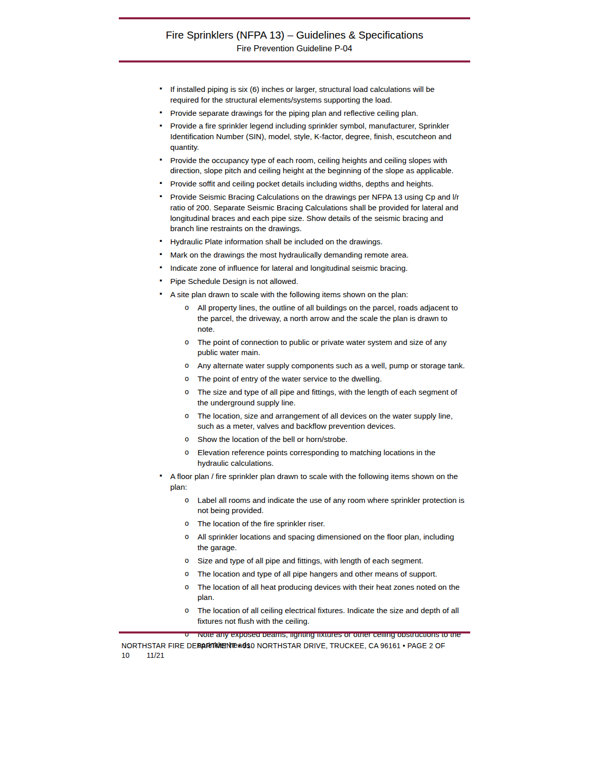Fire Sprinklers (NFPA 13) – Guidelines & Specifications
Fire Prevention Guideline P-04
If installed piping is six (6) inches or larger, structural load calculations will be required for the structural elements/systems supporting the load.
Provide separate drawings for the piping plan and reflective ceiling plan.
Provide a fire sprinkler legend including sprinkler symbol, manufacturer, Sprinkler Identification Number (SIN), model, style, K-factor, degree, finish, escutcheon and quantity.
Provide the occupancy type of each room, ceiling heights and ceiling slopes with direction, slope pitch and ceiling height at the beginning of the slope as applicable.
Provide soffit and ceiling pocket details including widths, depths and heights.
Provide Seismic Bracing Calculations on the drawings per NFPA 13 using Cp and l/r ratio of 200. Separate Seismic Bracing Calculations shall be provided for lateral and longitudinal braces and each pipe size. Show details of the seismic bracing and branch line restraints on the drawings.
Hydraulic Plate information shall be included on the drawings.
Mark on the drawings the most hydraulically demanding remote area.
Indicate zone of influence for lateral and longitudinal seismic bracing.
Pipe Schedule Design is not allowed.
A site plan drawn to scale with the following items shown on the plan:
All property lines, the outline of all buildings on the parcel, roads adjacent to the parcel, the driveway, a north arrow and the scale the plan is drawn to note.
The point of connection to public or private water system and size of any public water main.
Any alternate water supply components such as a well, pump or storage tank.
The point of entry of the water service to the dwelling.
The size and type of all pipe and fittings, with the length of each segment of the underground supply line.
The location, size and arrangement of all devices on the water supply line, such as a meter, valves and backflow prevention devices.
Show the location of the bell or horn/strobe.
Elevation reference points corresponding to matching locations in the hydraulic calculations.
A floor plan / fire sprinkler plan drawn to scale with the following items shown on the plan:
Label all rooms and indicate the use of any room where sprinkler protection is not being provided.
The location of the fire sprinkler riser.
All sprinkler locations and spacing dimensioned on the floor plan, including the garage.
Size and type of all pipe and fittings, with length of each segment.
The location and type of all pipe hangers and other means of support.
The location of all heat producing devices with their heat zones noted on the plan.
The location of all ceiling electrical fixtures. Indicate the size and depth of all fixtures not flush with the ceiling.
Note any exposed beams, lighting fixtures or other ceiling obstructions to the sprinkler heads.
NORTHSTAR FIRE DEPARTMENT • 910 NORTHSTAR DRIVE, TRUCKEE, CA 96161 • PAGE 2 OF 1011/21